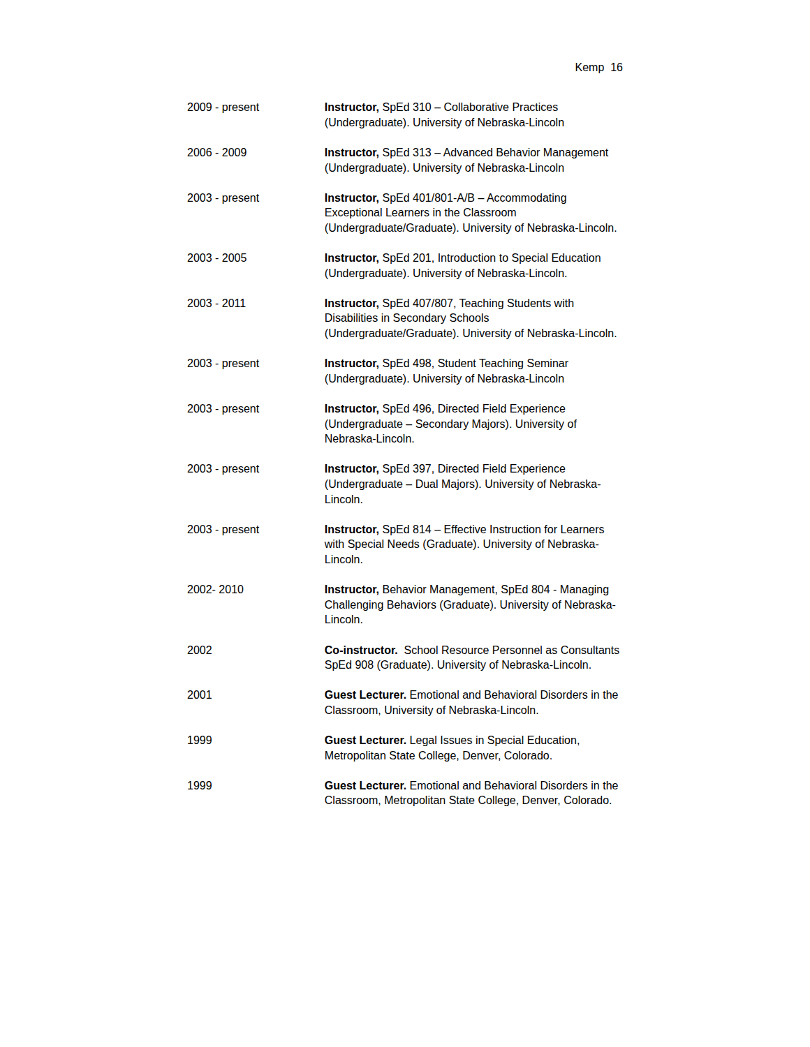Kemp 16
| 2009 - present | Instructor, SpEd 310 – Collaborative Practices (Undergraduate). University of Nebraska-Lincoln |
| 2006 - 2009 | Instructor, SpEd 313 – Advanced Behavior Management (Undergraduate). University of Nebraska-Lincoln |
| 2003 - present | Instructor, SpEd 401/801-A/B – Accommodating Exceptional Learners in the Classroom (Undergraduate/Graduate). University of Nebraska-Lincoln. |
| 2003 - 2005 | Instructor, SpEd 201, Introduction to Special Education (Undergraduate). University of Nebraska-Lincoln. |
| 2003 - 2011 | Instructor, SpEd 407/807, Teaching Students with Disabilities in Secondary Schools (Undergraduate/Graduate). University of Nebraska-Lincoln. |
| 2003 - present | Instructor, SpEd 498, Student Teaching Seminar (Undergraduate). University of Nebraska-Lincoln |
| 2003 - present | Instructor, SpEd 496, Directed Field Experience (Undergraduate – Secondary Majors). University of Nebraska-Lincoln. |
| 2003 - present | Instructor, SpEd 397, Directed Field Experience (Undergraduate – Dual Majors). University of Nebraska-Lincoln. |
| 2003 - present | Instructor, SpEd 814 – Effective Instruction for Learners with Special Needs (Graduate). University of Nebraska-Lincoln. |
| 2002- 2010 | Instructor, Behavior Management, SpEd 804 - Managing Challenging Behaviors (Graduate). University of Nebraska-Lincoln. |
| 2002 | Co-instructor. School Resource Personnel as Consultants SpEd 908 (Graduate). University of Nebraska-Lincoln. |
| 2001 | Guest Lecturer. Emotional and Behavioral Disorders in the Classroom, University of Nebraska-Lincoln. |
| 1999 | Guest Lecturer. Legal Issues in Special Education, Metropolitan State College, Denver, Colorado. |
| 1999 | Guest Lecturer. Emotional and Behavioral Disorders in the Classroom, Metropolitan State College, Denver, Colorado. |